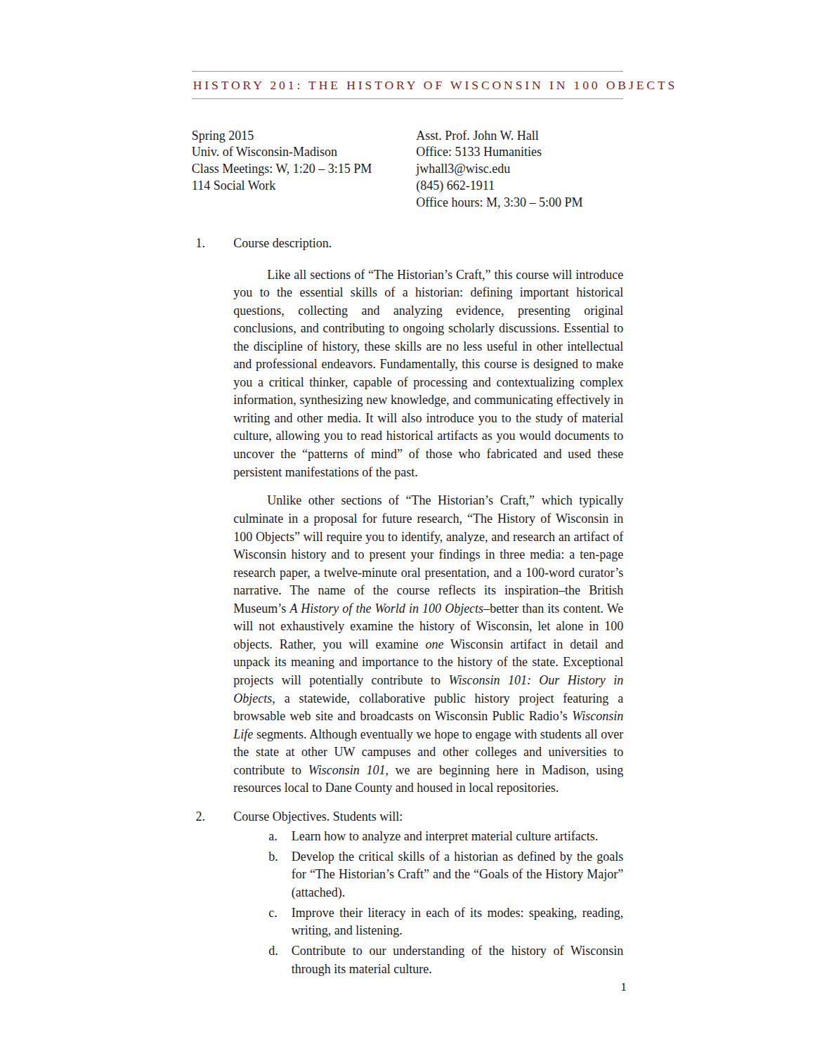History 201: The History of Wisconsin in 100 Objects
| Spring 2015 | Asst. Prof. John W. Hall |
| Univ. of Wisconsin-Madison | Office: 5133 Humanities |
| Class Meetings: W, 1:20 – 3:15 PM | jwhall3@wisc.edu |
| 114 Social Work | (845) 662-1911 |
| | Office hours: M, 3:30 – 5:00 PM |
Course description.
Like all sections of “The Historian’s Craft,” this course will introduce you to the essential skills of a historian: defining important historical questions, collecting and analyzing evidence, presenting original conclusions, and contributing to ongoing scholarly discussions. Essential to the discipline of history, these skills are no less useful in other intellectual and professional endeavors. Fundamentally, this course is designed to make you a critical thinker, capable of processing and contextualizing complex information, synthesizing new knowledge, and communicating effectively in writing and other media. It will also introduce you to the study of material culture, allowing you to read historical artifacts as you would documents to uncover the “patterns of mind” of those who fabricated and used these persistent manifestations of the past.
Unlike other sections of “The Historian’s Craft,” which typically culminate in a proposal for future research, “The History of Wisconsin in 100 Objects” will require you to identify, analyze, and research an artifact of Wisconsin history and to present your findings in three media: a ten-page research paper, a twelve-minute oral presentation, and a 100-word curator’s narrative. The name of the course reflects its inspiration–the British Museum’s A History of the World in 100 Objects–better than its content. We will not exhaustively examine the history of Wisconsin, let alone in 100 objects. Rather, you will examine one Wisconsin artifact in detail and unpack its meaning and importance to the history of the state. Exceptional projects will potentially contribute to Wisconsin 101: Our History in Objects, a statewide, collaborative public history project featuring a browsable web site and broadcasts on Wisconsin Public Radio’s Wisconsin Life segments. Although eventually we hope to engage with students all over the state at other UW campuses and other colleges and universities to contribute to Wisconsin 101, we are beginning here in Madison, using resources local to Dane County and housed in local repositories.
Course Objectives. Students will:
Learn how to analyze and interpret material culture artifacts.
Develop the critical skills of a historian as defined by the goals for “The Historian’s Craft” and the “Goals of the History Major” (attached).
Improve their literacy in each of its modes: speaking, reading, writing, and listening.
Contribute to our understanding of the history of Wisconsin through its material culture.
1